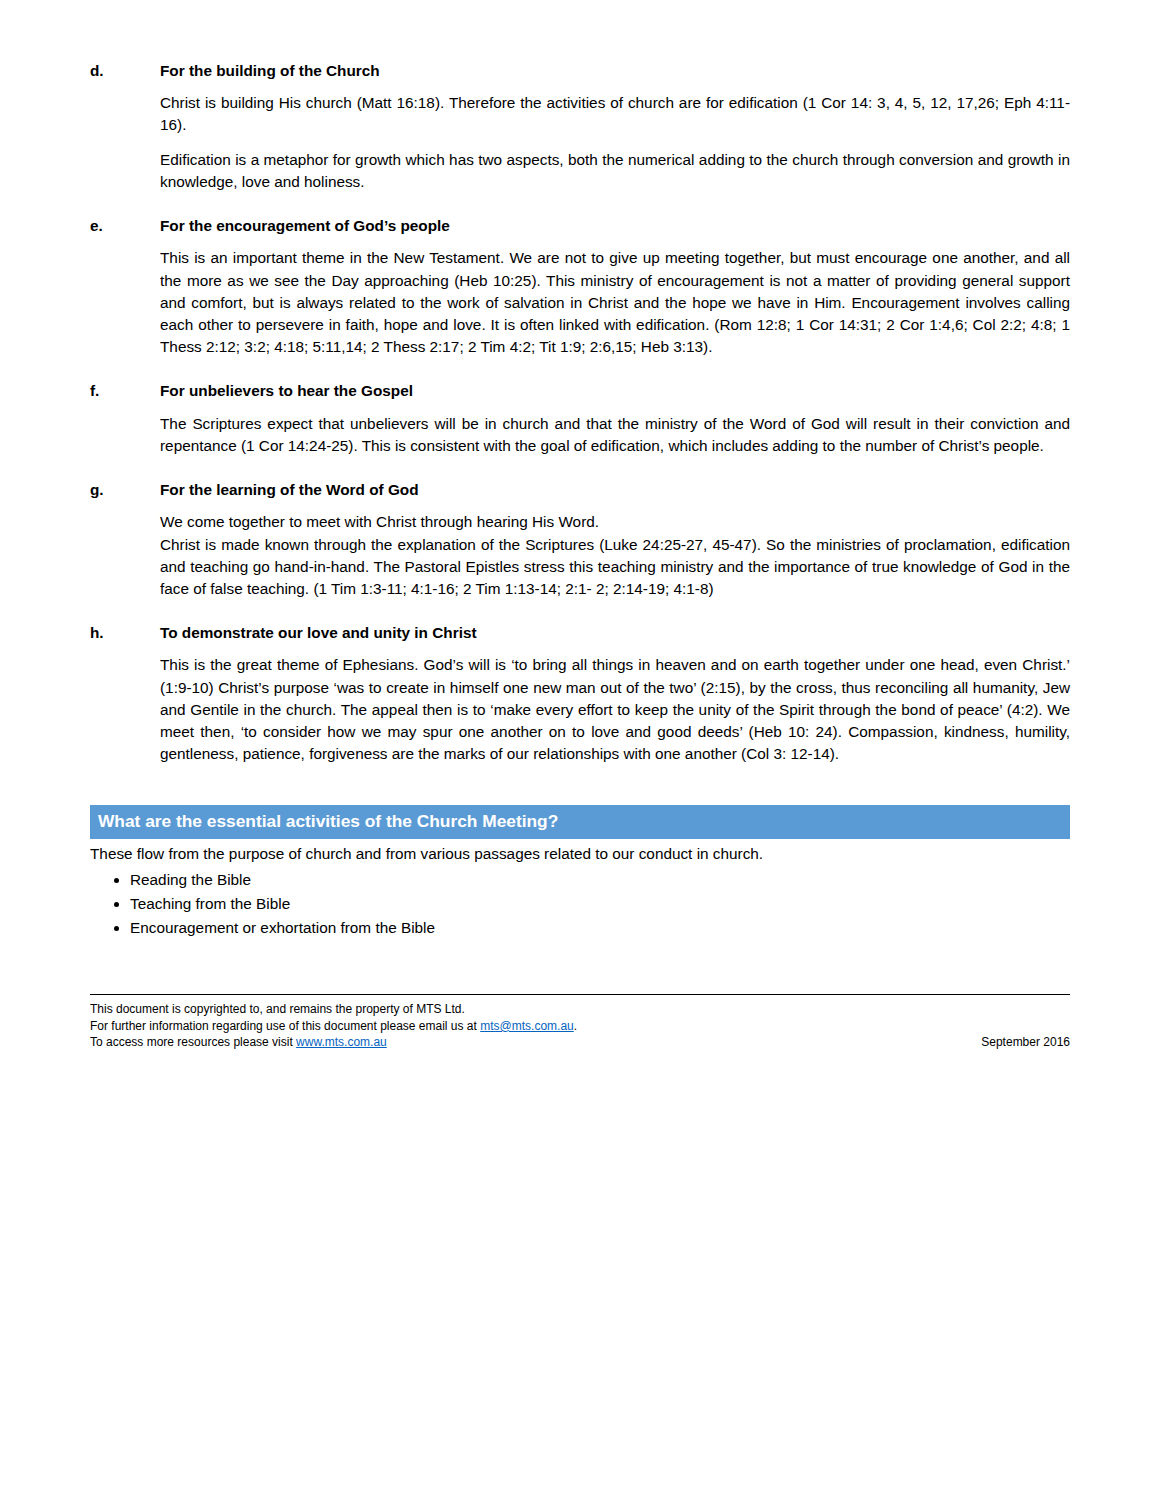d. For the building of the Church
Christ is building His church (Matt 16:18). Therefore the activities of church are for edification (1 Cor 14: 3, 4, 5, 12, 17,26; Eph 4:11-16).
Edification is a metaphor for growth which has two aspects, both the numerical adding to the church through conversion and growth in knowledge, love and holiness.
e. For the encouragement of God’s people
This is an important theme in the New Testament. We are not to give up meeting together, but must encourage one another, and all the more as we see the Day approaching (Heb 10:25). This ministry of encouragement is not a matter of providing general support and comfort, but is always related to the work of salvation in Christ and the hope we have in Him. Encouragement involves calling each other to persevere in faith, hope and love. It is often linked with edification. (Rom 12:8; 1 Cor 14:31; 2 Cor 1:4,6; Col 2:2; 4:8; 1 Thess 2:12; 3:2; 4:18; 5:11,14; 2 Thess 2:17; 2 Tim 4:2; Tit 1:9; 2:6,15; Heb 3:13).
f. For unbelievers to hear the Gospel
The Scriptures expect that unbelievers will be in church and that the ministry of the Word of God will result in their conviction and repentance (1 Cor 14:24-25). This is consistent with the goal of edification, which includes adding to the number of Christ’s people.
g. For the learning of the Word of God
We come together to meet with Christ through hearing His Word.
Christ is made known through the explanation of the Scriptures (Luke 24:25-27, 45-47). So the ministries of proclamation, edification and teaching go hand-in-hand. The Pastoral Epistles stress this teaching ministry and the importance of true knowledge of God in the face of false teaching. (1 Tim 1:3-11; 4:1-16; 2 Tim 1:13-14; 2:1- 2; 2:14-19; 4:1-8)
h. To demonstrate our love and unity in Christ
This is the great theme of Ephesians. God’s will is ‘to bring all things in heaven and on earth together under one head, even Christ.’ (1:9-10) Christ’s purpose ‘was to create in himself one new man out of the two’ (2:15), by the cross, thus reconciling all humanity, Jew and Gentile in the church. The appeal then is to ‘make every effort to keep the unity of the Spirit through the bond of peace’ (4:2). We meet then, ‘to consider how we may spur one another on to love and good deeds’ (Heb 10: 24). Compassion, kindness, humility, gentleness, patience, forgiveness are the marks of our relationships with one another (Col 3: 12-14).
What are the essential activities of the Church Meeting?
These flow from the purpose of church and from various passages related to our conduct in church.
Reading the Bible
Teaching from the Bible
Encouragement or exhortation from the Bible
This document is copyrighted to, and remains the property of MTS Ltd.
For further information regarding use of this document please email us at mts@mts.com.au.
To access more resources please visit www.mts.com.au September 2016